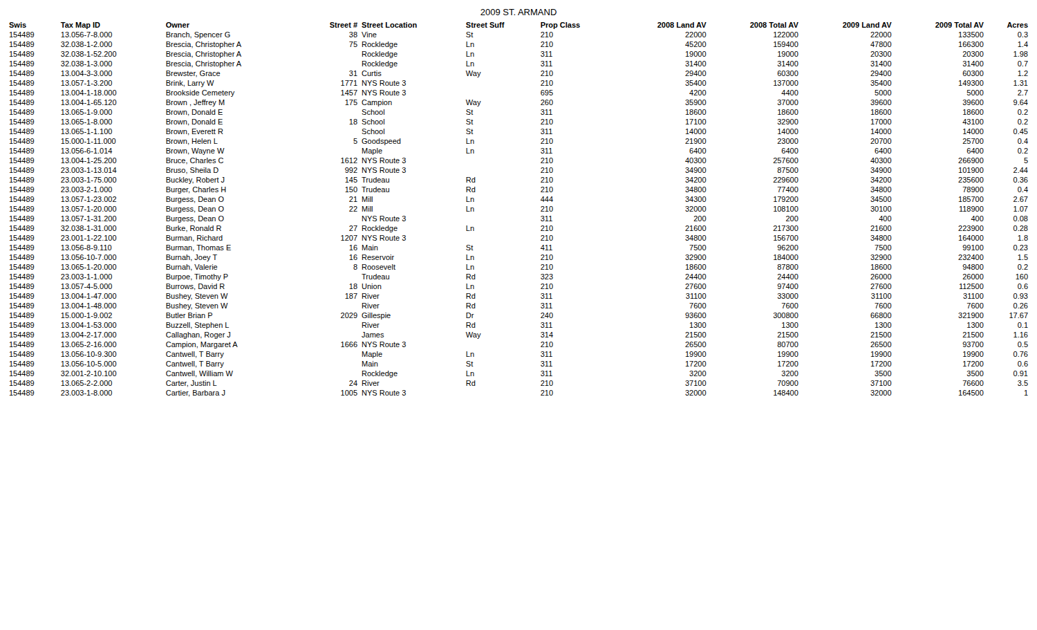2009 ST. ARMAND
| Swis | Tax Map ID | Owner | Street # | Street Location | Street Suff | Prop Class | 2008 Land AV | 2008 Total AV | 2009 Land AV | 2009 Total AV | Acres |
| --- | --- | --- | --- | --- | --- | --- | --- | --- | --- | --- | --- |
| 154489 | 13.056-7-8.000 | Branch, Spencer G | 38 | Vine | St | 210 | 22000 | 122000 | 22000 | 133500 | 0.3 |
| 154489 | 32.038-1-2.000 | Brescia, Christopher A | 75 | Rockledge | Ln | 210 | 45200 | 159400 | 47800 | 166300 | 1.4 |
| 154489 | 32.038-1-52.200 | Brescia, Christopher A | | Rockledge | Ln | 311 | 19000 | 19000 | 20300 | 20300 | 1.98 |
| 154489 | 32.038-1-3.000 | Brescia, Christopher A | | Rockledge | Ln | 311 | 31400 | 31400 | 31400 | 31400 | 0.7 |
| 154489 | 13.004-3-3.000 | Brewster, Grace | 31 | Curtis | Way | 210 | 29400 | 60300 | 29400 | 60300 | 1.2 |
| 154489 | 13.057-1-3.200 | Brink, Larry W | 1771 | NYS Route 3 | | 210 | 35400 | 137000 | 35400 | 149300 | 1.31 |
| 154489 | 13.004-1-18.000 | Brookside Cemetery | 1457 | NYS Route 3 | | 695 | 4200 | 4400 | 5000 | 5000 | 2.7 |
| 154489 | 13.004-1-65.120 | Brown , Jeffrey M | 175 | Campion | Way | 260 | 35900 | 37000 | 39600 | 39600 | 9.64 |
| 154489 | 13.065-1-9.000 | Brown, Donald E | | School | St | 311 | 18600 | 18600 | 18600 | 18600 | 0.2 |
| 154489 | 13.065-1-8.000 | Brown, Donald E | 18 | School | St | 210 | 17100 | 32900 | 17000 | 43100 | 0.2 |
| 154489 | 13.065-1-1.100 | Brown, Everett R | | School | St | 311 | 14000 | 14000 | 14000 | 14000 | 0.45 |
| 154489 | 15.000-1-11.000 | Brown, Helen L | 5 | Goodspeed | Ln | 210 | 21900 | 23000 | 20700 | 25700 | 0.4 |
| 154489 | 13.056-6-1.014 | Brown, Wayne W | | Maple | Ln | 311 | 6400 | 6400 | 6400 | 6400 | 0.2 |
| 154489 | 13.004-1-25.200 | Bruce, Charles C | 1612 | NYS Route 3 | | 210 | 40300 | 257600 | 40300 | 266900 | 5 |
| 154489 | 23.003-1-13.014 | Bruso, Sheila D | 992 | NYS Route 3 | | 210 | 34900 | 87500 | 34900 | 101900 | 2.44 |
| 154489 | 23.003-1-75.000 | Buckley, Robert J | 145 | Trudeau | Rd | 210 | 34200 | 229600 | 34200 | 235600 | 0.36 |
| 154489 | 23.003-2-1.000 | Burger, Charles H | 150 | Trudeau | Rd | 210 | 34800 | 77400 | 34800 | 78900 | 0.4 |
| 154489 | 13.057-1-23.002 | Burgess, Dean O | 21 | Mill | Ln | 444 | 34300 | 179200 | 34500 | 185700 | 2.67 |
| 154489 | 13.057-1-20.000 | Burgess, Dean O | 22 | Mill | Ln | 210 | 32000 | 108100 | 30100 | 118900 | 1.07 |
| 154489 | 13.057-1-31.200 | Burgess, Dean O | | NYS Route 3 | | 311 | 200 | 200 | 400 | 400 | 0.08 |
| 154489 | 32.038-1-31.000 | Burke, Ronald R | 27 | Rockledge | Ln | 210 | 21600 | 217300 | 21600 | 223900 | 0.28 |
| 154489 | 23.001-1-22.100 | Burman, Richard | 1207 | NYS Route 3 | | 210 | 34800 | 156700 | 34800 | 164000 | 1.8 |
| 154489 | 13.056-8-9.110 | Burman, Thomas E | 16 | Main | St | 411 | 7500 | 96200 | 7500 | 99100 | 0.23 |
| 154489 | 13.056-10-7.000 | Burnah, Joey T | 16 | Reservoir | Ln | 210 | 32900 | 184000 | 32900 | 232400 | 1.5 |
| 154489 | 13.065-1-20.000 | Burnah, Valerie | 8 | Roosevelt | Ln | 210 | 18600 | 87800 | 18600 | 94800 | 0.2 |
| 154489 | 23.003-1-1.000 | Burpoe, Timothy P | | Trudeau | Rd | 323 | 24400 | 24400 | 26000 | 26000 | 160 |
| 154489 | 13.057-4-5.000 | Burrows, David R | 18 | Union | Ln | 210 | 27600 | 97400 | 27600 | 112500 | 0.6 |
| 154489 | 13.004-1-47.000 | Bushey, Steven W | 187 | River | Rd | 311 | 31100 | 33000 | 31100 | 31100 | 0.93 |
| 154489 | 13.004-1-48.000 | Bushey, Steven W | | River | Rd | 311 | 7600 | 7600 | 7600 | 7600 | 0.26 |
| 154489 | 15.000-1-9.002 | Butler Brian P | 2029 | Gillespie | Dr | 240 | 93600 | 300800 | 66800 | 321900 | 17.67 |
| 154489 | 13.004-1-53.000 | Buzzell, Stephen L | | River | Rd | 311 | 1300 | 1300 | 1300 | 1300 | 0.1 |
| 154489 | 13.004-2-17.000 | Callaghan, Roger J | | James | Way | 314 | 21500 | 21500 | 21500 | 21500 | 1.16 |
| 154489 | 13.065-2-16.000 | Campion, Margaret A | 1666 | NYS Route 3 | | 210 | 26500 | 80700 | 26500 | 93700 | 0.5 |
| 154489 | 13.056-10-9.300 | Cantwell, T Barry | | Maple | Ln | 311 | 19900 | 19900 | 19900 | 19900 | 0.76 |
| 154489 | 13.056-10-5.000 | Cantwell, T Barry | | Main | St | 311 | 17200 | 17200 | 17200 | 17200 | 0.6 |
| 154489 | 32.001-2-10.100 | Cantwell, William W | | Rockledge | Ln | 311 | 3200 | 3200 | 3500 | 3500 | 0.91 |
| 154489 | 13.065-2-2.000 | Carter, Justin L | 24 | River | Rd | 210 | 37100 | 70900 | 37100 | 76600 | 3.5 |
| 154489 | 23.003-1-8.000 | Cartier, Barbara J | 1005 | NYS Route 3 | | 210 | 32000 | 148400 | 32000 | 164500 | 1 |